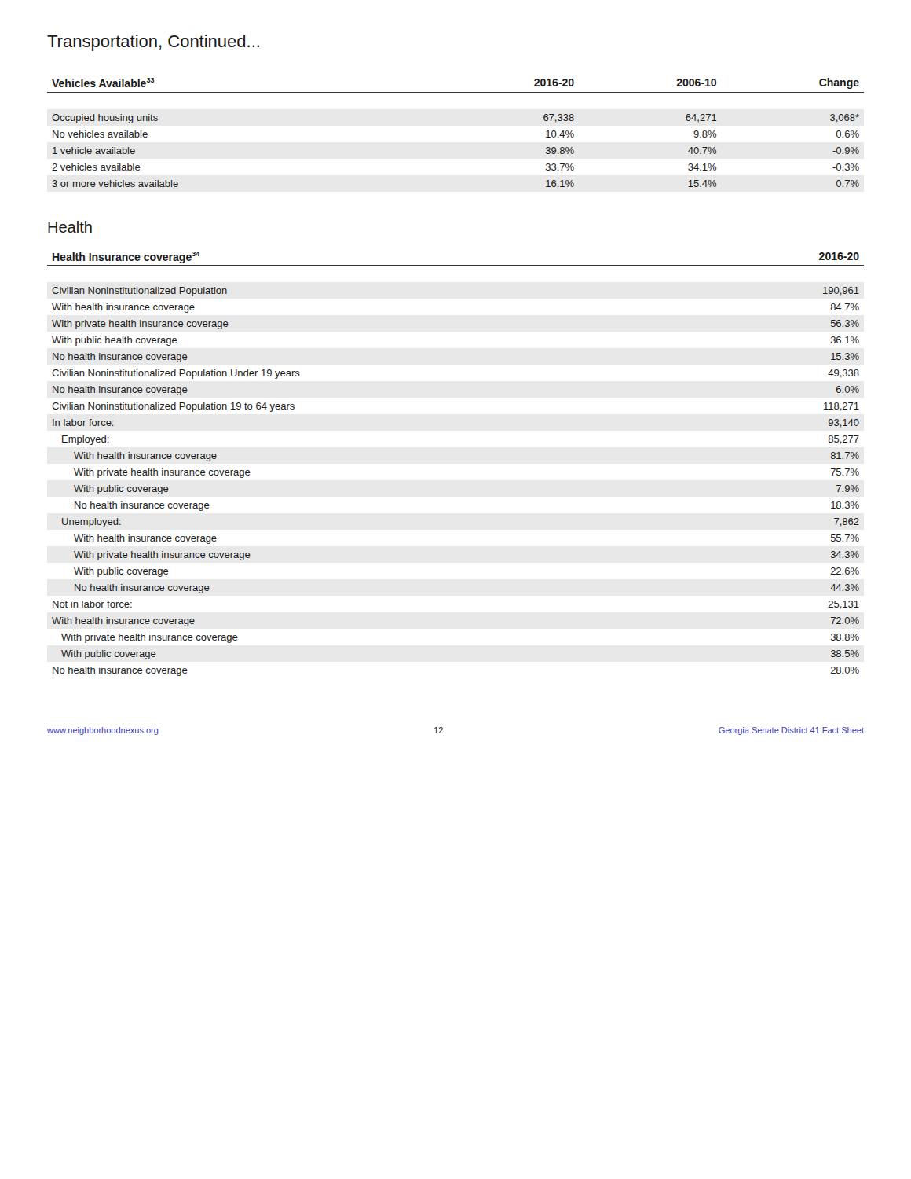Transportation, Continued...
Vehicles Available
| Vehicles Available 33 | 2016-20 | 2006-10 | Change |
| --- | --- | --- | --- |
| Occupied housing units | 67,338 | 64,271 | 3,068* |
| No vehicles available | 10.4% | 9.8% | 0.6% |
| 1 vehicle available | 39.8% | 40.7% | -0.9% |
| 2 vehicles available | 33.7% | 34.1% | -0.3% |
| 3 or more vehicles available | 16.1% | 15.4% | 0.7% |
Health
| Health Insurance coverage 34 | 2016-20 |
| --- | --- |
| Civilian Noninstitutionalized Population | 190,961 |
| With health insurance coverage | 84.7% |
| With private health insurance coverage | 56.3% |
| With public health coverage | 36.1% |
| No health insurance coverage | 15.3% |
| Civilian Noninstitutionalized Population Under 19 years | 49,338 |
| No health insurance coverage | 6.0% |
| Civilian Noninstitutionalized Population 19 to 64 years | 118,271 |
| In labor force: | 93,140 |
| Employed: | 85,277 |
| With health insurance coverage | 81.7% |
| With private health insurance coverage | 75.7% |
| With public coverage | 7.9% |
| No health insurance coverage | 18.3% |
| Unemployed: | 7,862 |
| With health insurance coverage | 55.7% |
| With private health insurance coverage | 34.3% |
| With public coverage | 22.6% |
| No health insurance coverage | 44.3% |
| Not in labor force: | 25,131 |
| With health insurance coverage | 72.0% |
| With private health insurance coverage | 38.8% |
| With public coverage | 38.5% |
| No health insurance coverage | 28.0% |
www.neighborhoodnexus.org 12 Georgia Senate District 41 Fact Sheet